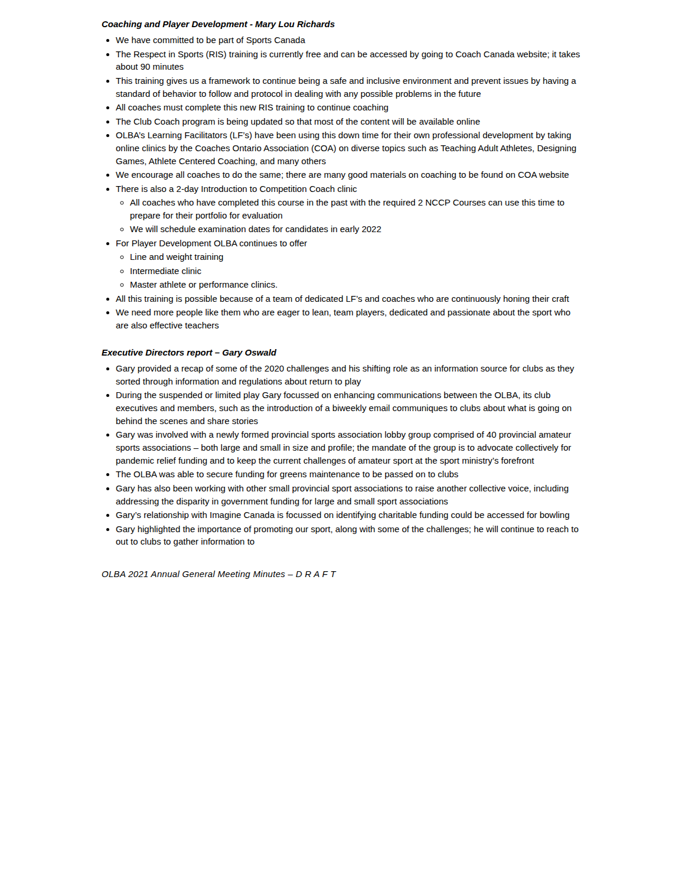Coaching and Player Development - Mary Lou Richards
We have committed to be part of Sports Canada
The Respect in Sports (RIS) training is currently free and can be accessed by going to Coach Canada website; it takes about 90 minutes
This training gives us a framework to continue being a safe and inclusive environment and prevent issues by having a standard of behavior to follow and protocol in dealing with any possible problems in the future
All coaches must complete this new RIS training to continue coaching
The Club Coach program is being updated so that most of the content will be available online
OLBA’s Learning Facilitators (LF’s) have been using this down time for their own professional development by taking online clinics by the Coaches Ontario Association (COA) on diverse topics such as Teaching Adult Athletes, Designing Games, Athlete Centered Coaching, and many others
We encourage all coaches to do the same; there are many good materials on coaching to be found on COA website
There is also a 2-day Introduction to Competition Coach clinic
All coaches who have completed this course in the past with the required 2 NCCP Courses can use this time to prepare for their portfolio for evaluation
We will schedule examination dates for candidates in early 2022
For Player Development OLBA continues to offer
Line and weight training
Intermediate clinic
Master athlete or performance clinics.
All this training is possible because of a team of dedicated LF’s and coaches who are continuously honing their craft
We need more people like them who are eager to lean, team players, dedicated and passionate about the sport who are also effective teachers
Executive Directors report – Gary Oswald
Gary provided a recap of some of the 2020 challenges and his shifting role as an information source for clubs as they sorted through information and regulations about return to play
During the suspended or limited play Gary focussed on enhancing communications between the OLBA, its club executives and members, such as the introduction of a biweekly email communiques to clubs about what is going on behind the scenes and share stories
Gary was involved with a newly formed provincial sports association lobby group comprised of 40 provincial amateur sports associations – both large and small in size and profile; the mandate of the group is to advocate collectively for pandemic relief funding and to keep the current challenges of amateur sport at the sport ministry’s forefront
The OLBA was able to secure funding for greens maintenance to be passed on to clubs
Gary has also been working with other small provincial sport associations to raise another collective voice, including addressing the disparity in government funding for large and small sport associations
Gary’s relationship with Imagine Canada is focussed on identifying charitable funding could be accessed for bowling
Gary highlighted the importance of promoting our sport, along with some of the challenges; he will continue to reach to out to clubs to gather information to
OLBA 2021 Annual General Meeting Minutes – D R A F T